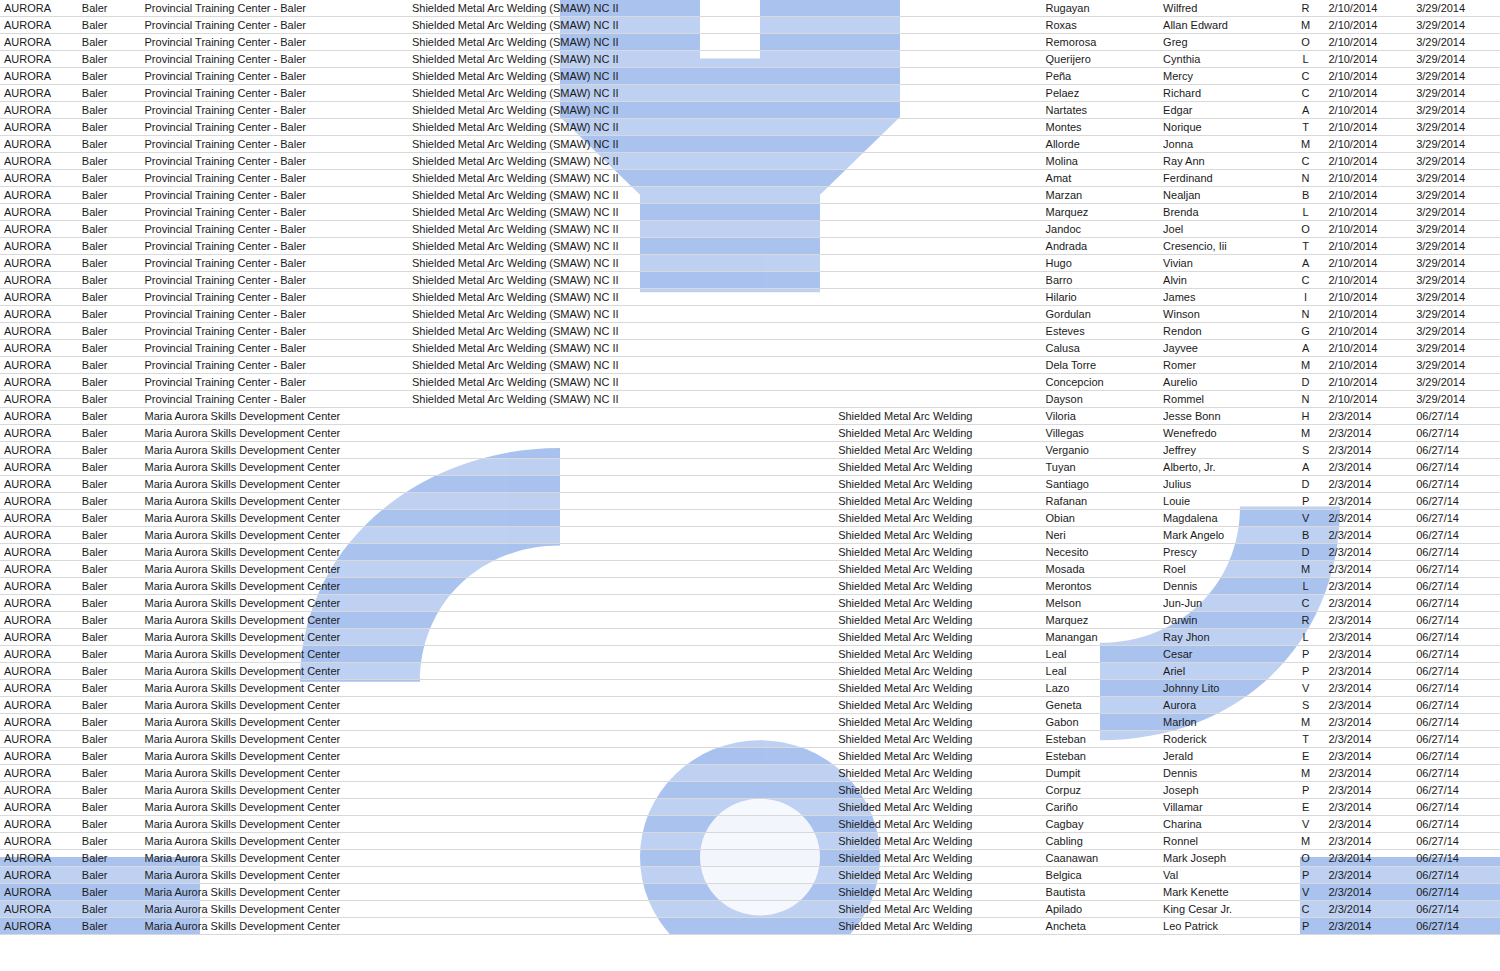| AURORA | Baler | Provincial Training Center - Baler | Shielded Metal Arc Welding (SMAW) NC II | | Rugayan | Wilfred | R | 2/10/2014 | 3/29/2014 |
| AURORA | Baler | Provincial Training Center - Baler | Shielded Metal Arc Welding (SMAW) NC II | | Roxas | Allan Edward | M | 2/10/2014 | 3/29/2014 |
| AURORA | Baler | Provincial Training Center - Baler | Shielded Metal Arc Welding (SMAW) NC II | | Remorosa | Greg | O | 2/10/2014 | 3/29/2014 |
| AURORA | Baler | Provincial Training Center - Baler | Shielded Metal Arc Welding (SMAW) NC II | | Querijero | Cynthia | L | 2/10/2014 | 3/29/2014 |
| AURORA | Baler | Provincial Training Center - Baler | Shielded Metal Arc Welding (SMAW) NC II | | Peña | Mercy | C | 2/10/2014 | 3/29/2014 |
| AURORA | Baler | Provincial Training Center - Baler | Shielded Metal Arc Welding (SMAW) NC II | | Pelaez | Richard | C | 2/10/2014 | 3/29/2014 |
| AURORA | Baler | Provincial Training Center - Baler | Shielded Metal Arc Welding (SMAW) NC II | | Nartates | Edgar | A | 2/10/2014 | 3/29/2014 |
| AURORA | Baler | Provincial Training Center - Baler | Shielded Metal Arc Welding (SMAW) NC II | | Montes | Norique | T | 2/10/2014 | 3/29/2014 |
| AURORA | Baler | Provincial Training Center - Baler | Shielded Metal Arc Welding (SMAW) NC II | | Allorde | Jonna | M | 2/10/2014 | 3/29/2014 |
| AURORA | Baler | Provincial Training Center - Baler | Shielded Metal Arc Welding (SMAW) NC II | | Molina | Ray Ann | C | 2/10/2014 | 3/29/2014 |
| AURORA | Baler | Provincial Training Center - Baler | Shielded Metal Arc Welding (SMAW) NC II | | Amat | Ferdinand | N | 2/10/2014 | 3/29/2014 |
| AURORA | Baler | Provincial Training Center - Baler | Shielded Metal Arc Welding (SMAW) NC II | | Marzan | Nealjan | B | 2/10/2014 | 3/29/2014 |
| AURORA | Baler | Provincial Training Center - Baler | Shielded Metal Arc Welding (SMAW) NC II | | Marquez | Brenda | L | 2/10/2014 | 3/29/2014 |
| AURORA | Baler | Provincial Training Center - Baler | Shielded Metal Arc Welding (SMAW) NC II | | Jandoc | Joel | O | 2/10/2014 | 3/29/2014 |
| AURORA | Baler | Provincial Training Center - Baler | Shielded Metal Arc Welding (SMAW) NC II | | Andrada | Cresencio, Iii | T | 2/10/2014 | 3/29/2014 |
| AURORA | Baler | Provincial Training Center - Baler | Shielded Metal Arc Welding (SMAW) NC II | | Hugo | Vivian | A | 2/10/2014 | 3/29/2014 |
| AURORA | Baler | Provincial Training Center - Baler | Shielded Metal Arc Welding (SMAW) NC II | | Barro | Alvin | C | 2/10/2014 | 3/29/2014 |
| AURORA | Baler | Provincial Training Center - Baler | Shielded Metal Arc Welding (SMAW) NC II | | Hilario | James | I | 2/10/2014 | 3/29/2014 |
| AURORA | Baler | Provincial Training Center - Baler | Shielded Metal Arc Welding (SMAW) NC II | | Gordulan | Winson | N | 2/10/2014 | 3/29/2014 |
| AURORA | Baler | Provincial Training Center - Baler | Shielded Metal Arc Welding (SMAW) NC II | | Esteves | Rendon | G | 2/10/2014 | 3/29/2014 |
| AURORA | Baler | Provincial Training Center - Baler | Shielded Metal Arc Welding (SMAW) NC II | | Calusa | Jayvee | A | 2/10/2014 | 3/29/2014 |
| AURORA | Baler | Provincial Training Center - Baler | Shielded Metal Arc Welding (SMAW) NC II | | Dela Torre | Romer | M | 2/10/2014 | 3/29/2014 |
| AURORA | Baler | Provincial Training Center - Baler | Shielded Metal Arc Welding (SMAW) NC II | | Concepcion | Aurelio | D | 2/10/2014 | 3/29/2014 |
| AURORA | Baler | Provincial Training Center - Baler | Shielded Metal Arc Welding (SMAW) NC II | | Dayson | Rommel | N | 2/10/2014 | 3/29/2014 |
| AURORA | Baler | Maria Aurora Skills Development Center | | Shielded Metal Arc Welding | Viloria | Jesse Bonn | H | 2/3/2014 | 06/27/14 |
| AURORA | Baler | Maria Aurora Skills Development Center | | Shielded Metal Arc Welding | Villegas | Wenefredo | M | 2/3/2014 | 06/27/14 |
| AURORA | Baler | Maria Aurora Skills Development Center | | Shielded Metal Arc Welding | Verganio | Jeffrey | S | 2/3/2014 | 06/27/14 |
| AURORA | Baler | Maria Aurora Skills Development Center | | Shielded Metal Arc Welding | Tuyan | Alberto, Jr. | A | 2/3/2014 | 06/27/14 |
| AURORA | Baler | Maria Aurora Skills Development Center | | Shielded Metal Arc Welding | Santiago | Julius | D | 2/3/2014 | 06/27/14 |
| AURORA | Baler | Maria Aurora Skills Development Center | | Shielded Metal Arc Welding | Rafanan | Louie | P | 2/3/2014 | 06/27/14 |
| AURORA | Baler | Maria Aurora Skills Development Center | | Shielded Metal Arc Welding | Obian | Magdalena | V | 2/3/2014 | 06/27/14 |
| AURORA | Baler | Maria Aurora Skills Development Center | | Shielded Metal Arc Welding | Neri | Mark Angelo | B | 2/3/2014 | 06/27/14 |
| AURORA | Baler | Maria Aurora Skills Development Center | | Shielded Metal Arc Welding | Necesito | Prescy | D | 2/3/2014 | 06/27/14 |
| AURORA | Baler | Maria Aurora Skills Development Center | | Shielded Metal Arc Welding | Mosada | Roel | M | 2/3/2014 | 06/27/14 |
| AURORA | Baler | Maria Aurora Skills Development Center | | Shielded Metal Arc Welding | Merontos | Dennis | L | 2/3/2014 | 06/27/14 |
| AURORA | Baler | Maria Aurora Skills Development Center | | Shielded Metal Arc Welding | Melson | Jun-Jun | C | 2/3/2014 | 06/27/14 |
| AURORA | Baler | Maria Aurora Skills Development Center | | Shielded Metal Arc Welding | Marquez | Darwin | R | 2/3/2014 | 06/27/14 |
| AURORA | Baler | Maria Aurora Skills Development Center | | Shielded Metal Arc Welding | Manangan | Ray Jhon | L | 2/3/2014 | 06/27/14 |
| AURORA | Baler | Maria Aurora Skills Development Center | | Shielded Metal Arc Welding | Leal | Cesar | P | 2/3/2014 | 06/27/14 |
| AURORA | Baler | Maria Aurora Skills Development Center | | Shielded Metal Arc Welding | Leal | Ariel | P | 2/3/2014 | 06/27/14 |
| AURORA | Baler | Maria Aurora Skills Development Center | | Shielded Metal Arc Welding | Lazo | Johnny Lito | V | 2/3/2014 | 06/27/14 |
| AURORA | Baler | Maria Aurora Skills Development Center | | Shielded Metal Arc Welding | Geneta | Aurora | S | 2/3/2014 | 06/27/14 |
| AURORA | Baler | Maria Aurora Skills Development Center | | Shielded Metal Arc Welding | Gabon | Marlon | M | 2/3/2014 | 06/27/14 |
| AURORA | Baler | Maria Aurora Skills Development Center | | Shielded Metal Arc Welding | Esteban | Roderick | T | 2/3/2014 | 06/27/14 |
| AURORA | Baler | Maria Aurora Skills Development Center | | Shielded Metal Arc Welding | Esteban | Jerald | E | 2/3/2014 | 06/27/14 |
| AURORA | Baler | Maria Aurora Skills Development Center | | Shielded Metal Arc Welding | Dumpit | Dennis | M | 2/3/2014 | 06/27/14 |
| AURORA | Baler | Maria Aurora Skills Development Center | | Shielded Metal Arc Welding | Corpuz | Joseph | P | 2/3/2014 | 06/27/14 |
| AURORA | Baler | Maria Aurora Skills Development Center | | Shielded Metal Arc Welding | Cariño | Villamar | E | 2/3/2014 | 06/27/14 |
| AURORA | Baler | Maria Aurora Skills Development Center | | Shielded Metal Arc Welding | Cagbay | Charina | V | 2/3/2014 | 06/27/14 |
| AURORA | Baler | Maria Aurora Skills Development Center | | Shielded Metal Arc Welding | Cabling | Ronnel | M | 2/3/2014 | 06/27/14 |
| AURORA | Baler | Maria Aurora Skills Development Center | | Shielded Metal Arc Welding | Caanawan | Mark Joseph | O | 2/3/2014 | 06/27/14 |
| AURORA | Baler | Maria Aurora Skills Development Center | | Shielded Metal Arc Welding | Belgica | Val | P | 2/3/2014 | 06/27/14 |
| AURORA | Baler | Maria Aurora Skills Development Center | | Shielded Metal Arc Welding | Bautista | Mark Kenette | V | 2/3/2014 | 06/27/14 |
| AURORA | Baler | Maria Aurora Skills Development Center | | Shielded Metal Arc Welding | Apilado | King Cesar Jr. | C | 2/3/2014 | 06/27/14 |
| AURORA | Baler | Maria Aurora Skills Development Center | | Shielded Metal Arc Welding | Ancheta | Leo Patrick | P | 2/3/2014 | 06/27/14 |